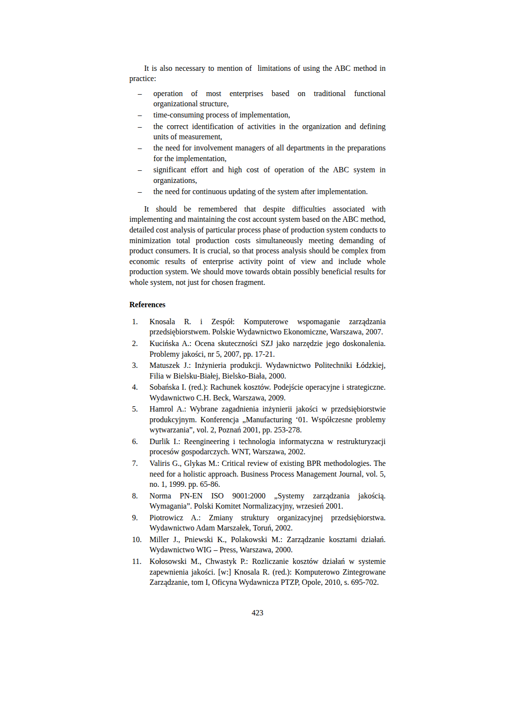It is also necessary to mention of limitations of using the ABC method in practice:
operation of most enterprises based on traditional functional organizational structure,
time-consuming process of implementation,
the correct identification of activities in the organization and defining units of measurement,
the need for involvement managers of all departments in the preparations for the implementation,
significant effort and high cost of operation of the ABC system in organizations,
the need for continuous updating of the system after implementation.
It should be remembered that despite difficulties associated with implementing and maintaining the cost account system based on the ABC method, detailed cost analysis of particular process phase of production system conducts to minimization total production costs simultaneously meeting demanding of product consumers. It is crucial, so that process analysis should be complex from economic results of enterprise activity point of view and include whole production system. We should move towards obtain possibly beneficial results for whole system, not just for chosen fragment.
References
Knosala R. i Zespół: Komputerowe wspomaganie zarządzania przedsiębiorstwem. Polskie Wydawnictwo Ekonomiczne, Warszawa, 2007.
Kucińska A.: Ocena skuteczności SZJ jako narzędzie jego doskonalenia. Problemy jakości, nr 5, 2007, pp. 17-21.
Matuszek J.: Inżynieria produkcji. Wydawnictwo Politechniki Łódzkiej, Filia w Bielsku-Białej, Bielsko-Biała, 2000.
Sobańska I. (red.): Rachunek kosztów. Podejście operacyjne i strategiczne. Wydawnictwo C.H. Beck, Warszawa, 2009.
Hamrol A.: Wybrane zagadnienia inżynierii jakości w przedsiębiorstwie produkcyjnym. Konferencja „Manufacturing ‘01. Współczesne problemy wytwarzania”, vol. 2, Poznań 2001, pp. 253-278.
Durlik I.: Reengineering i technologia informatyczna w restrukturyzacji procesów gospodarczych. WNT, Warszawa, 2002.
Valiris G., Glykas M.: Critical review of existing BPR methodologies. The need for a holistic approach. Business Process Management Journal, vol. 5, no. 1, 1999. pp. 65-86.
Norma PN-EN ISO 9001:2000 „Systemy zarządzania jakością. Wymagania”. Polski Komitet Normalizacyjny, wrzesień 2001.
Piotrowicz A.: Zmiany struktury organizacyjnej przedsiębiorstwa. Wydawnictwo Adam Marszałek, Toruń, 2002.
Miller J., Pniewski K., Polakowski M.: Zarządzanie kosztami działań. Wydawnictwo WIG – Press, Warszawa, 2000.
Kołosowski M., Chwastyk P.: Rozliczanie kosztów działań w systemie zapewnienia jakości. [w:] Knosala R. (red.): Komputerowo Zintegrowane Zarządzanie, tom I, Oficyna Wydawnicza PTZP, Opole, 2010, s. 695-702.
423